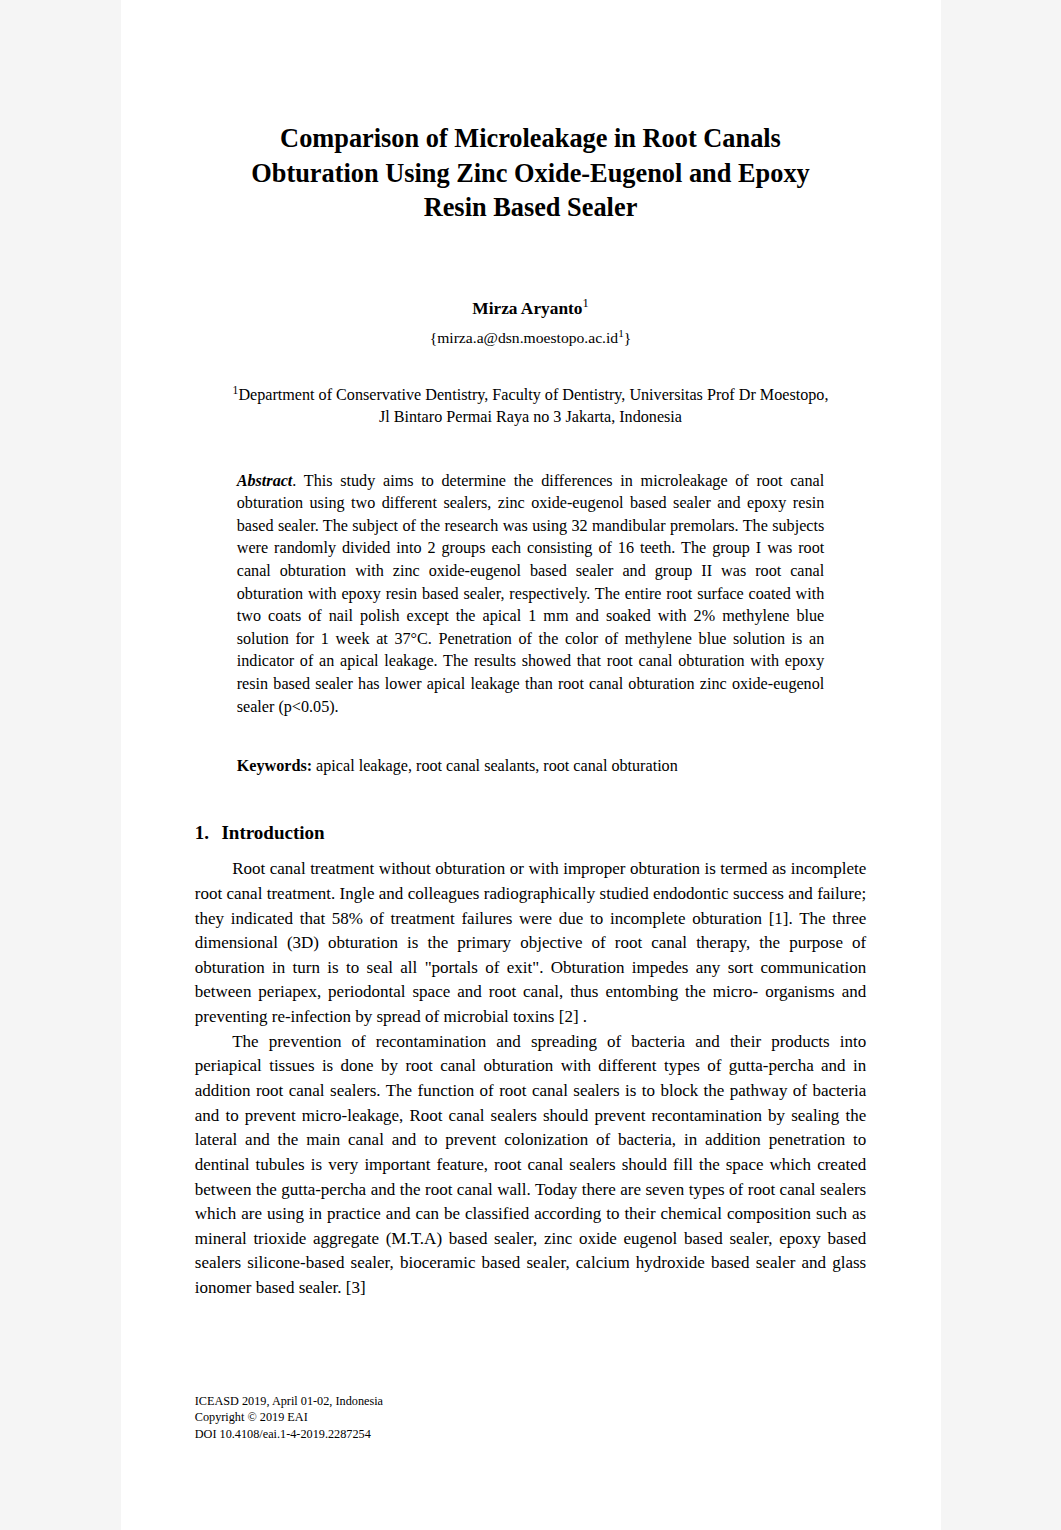Comparison of Microleakage in Root Canals Obturation Using Zinc Oxide-Eugenol and Epoxy Resin Based Sealer
Mirza Aryanto1
{mirza.a@dsn.moestopo.ac.id1}
1Department of Conservative Dentistry, Faculty of Dentistry, Universitas Prof Dr Moestopo,
Jl Bintaro Permai Raya no 3 Jakarta, Indonesia
Abstract. This study aims to determine the differences in microleakage of root canal obturation using two different sealers, zinc oxide-eugenol based sealer and epoxy resin based sealer. The subject of the research was using 32 mandibular premolars. The subjects were randomly divided into 2 groups each consisting of 16 teeth. The group I was root canal obturation with zinc oxide-eugenol based sealer and group II was root canal obturation with epoxy resin based sealer, respectively. The entire root surface coated with two coats of nail polish except the apical 1 mm and soaked with 2% methylene blue solution for 1 week at 37°C. Penetration of the color of methylene blue solution is an indicator of an apical leakage. The results showed that root canal obturation with epoxy resin based sealer has lower apical leakage than root canal obturation zinc oxide-eugenol sealer (p<0.05).
Keywords: apical leakage, root canal sealants, root canal obturation
1. Introduction
Root canal treatment without obturation or with improper obturation is termed as incomplete root canal treatment. Ingle and colleagues radiographically studied endodontic success and failure; they indicated that 58% of treatment failures were due to incomplete obturation [1]. The three dimensional (3D) obturation is the primary objective of root canal therapy, the purpose of obturation in turn is to seal all "portals of exit". Obturation impedes any sort communication between periapex, periodontal space and root canal, thus entombing the micro- organisms and preventing re-infection by spread of microbial toxins [2] .
The prevention of recontamination and spreading of bacteria and their products into periapical tissues is done by root canal obturation with different types of gutta-percha and in addition root canal sealers. The function of root canal sealers is to block the pathway of bacteria and to prevent micro-leakage, Root canal sealers should prevent recontamination by sealing the lateral and the main canal and to prevent colonization of bacteria, in addition penetration to dentinal tubules is very important feature, root canal sealers should fill the space which created between the gutta-percha and the root canal wall. Today there are seven types of root canal sealers which are using in practice and can be classified according to their chemical composition such as mineral trioxide aggregate (M.T.A) based sealer, zinc oxide eugenol based sealer, epoxy based sealers silicone-based sealer, bioceramic based sealer, calcium hydroxide based sealer and glass ionomer based sealer. [3]
ICEASD 2019, April 01-02, Indonesia
Copyright © 2019 EAI
DOI 10.4108/eai.1-4-2019.2287254